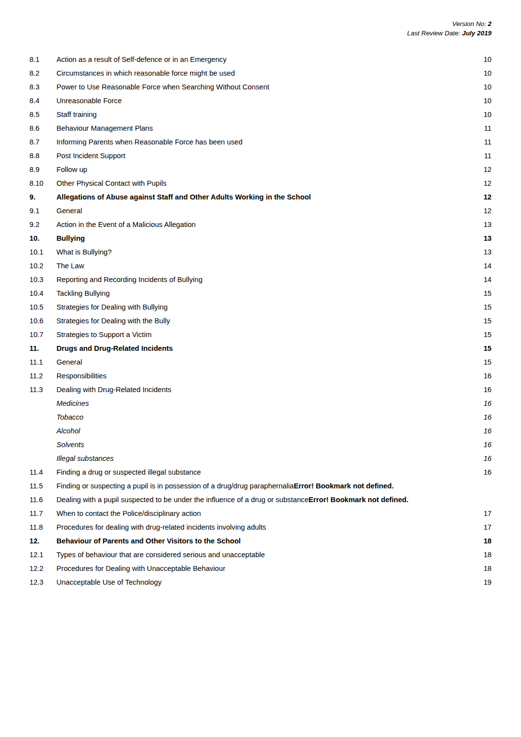Version No: 2
Last Review Date: July 2019
| 8.1 | Action as a result of Self-defence or in an Emergency | 10 |
| 8.2 | Circumstances in which reasonable force might be used | 10 |
| 8.3 | Power to Use Reasonable Force when Searching Without Consent | 10 |
| 8.4 | Unreasonable Force | 10 |
| 8.5 | Staff training | 10 |
| 8.6 | Behaviour Management Plans | 11 |
| 8.7 | Informing Parents when Reasonable Force has been used | 11 |
| 8.8 | Post Incident Support | 11 |
| 8.9 | Follow up | 12 |
| 8.10 | Other Physical Contact with Pupils | 12 |
| 9. | Allegations of Abuse against Staff and Other Adults Working in the School | 12 |
| 9.1 | General | 12 |
| 9.2 | Action in the Event of a Malicious Allegation | 13 |
| 10. | Bullying | 13 |
| 10.1 | What is Bullying? | 13 |
| 10.2 | The Law | 14 |
| 10.3 | Reporting and Recording Incidents of Bullying | 14 |
| 10.4 | Tackling Bullying | 15 |
| 10.5 | Strategies for Dealing with Bullying | 15 |
| 10.6 | Strategies for Dealing with the Bully | 15 |
| 10.7 | Strategies to Support a Victim | 15 |
| 11. | Drugs and Drug-Related Incidents | 15 |
| 11.1 | General | 15 |
| 11.2 | Responsibilities | 16 |
| 11.3 | Dealing with Drug-Related Incidents | 16 |
| | Medicines | 16 |
| | Tobacco | 16 |
| | Alcohol | 16 |
| | Solvents | 16 |
| | Illegal substances | 16 |
| 11.4 | Finding a drug or suspected illegal substance | 16 |
| 11.5 | Finding or suspecting a pupil is in possession of a drug/drug paraphernalia Error! Bookmark not defined. |
| 11.6 | Dealing with a pupil suspected to be under the influence of a drug or substance Error! Bookmark not defined. |
| 11.7 | When to contact the Police/disciplinary action | 17 |
| 11.8 | Procedures for dealing with drug-related incidents involving adults | 17 |
| 12. | Behaviour of Parents and Other Visitors to the School | 18 |
| 12.1 | Types of behaviour that are considered serious and unacceptable | 18 |
| 12.2 | Procedures for Dealing with Unacceptable Behaviour | 18 |
| 12.3 | Unacceptable Use of Technology | 19 |